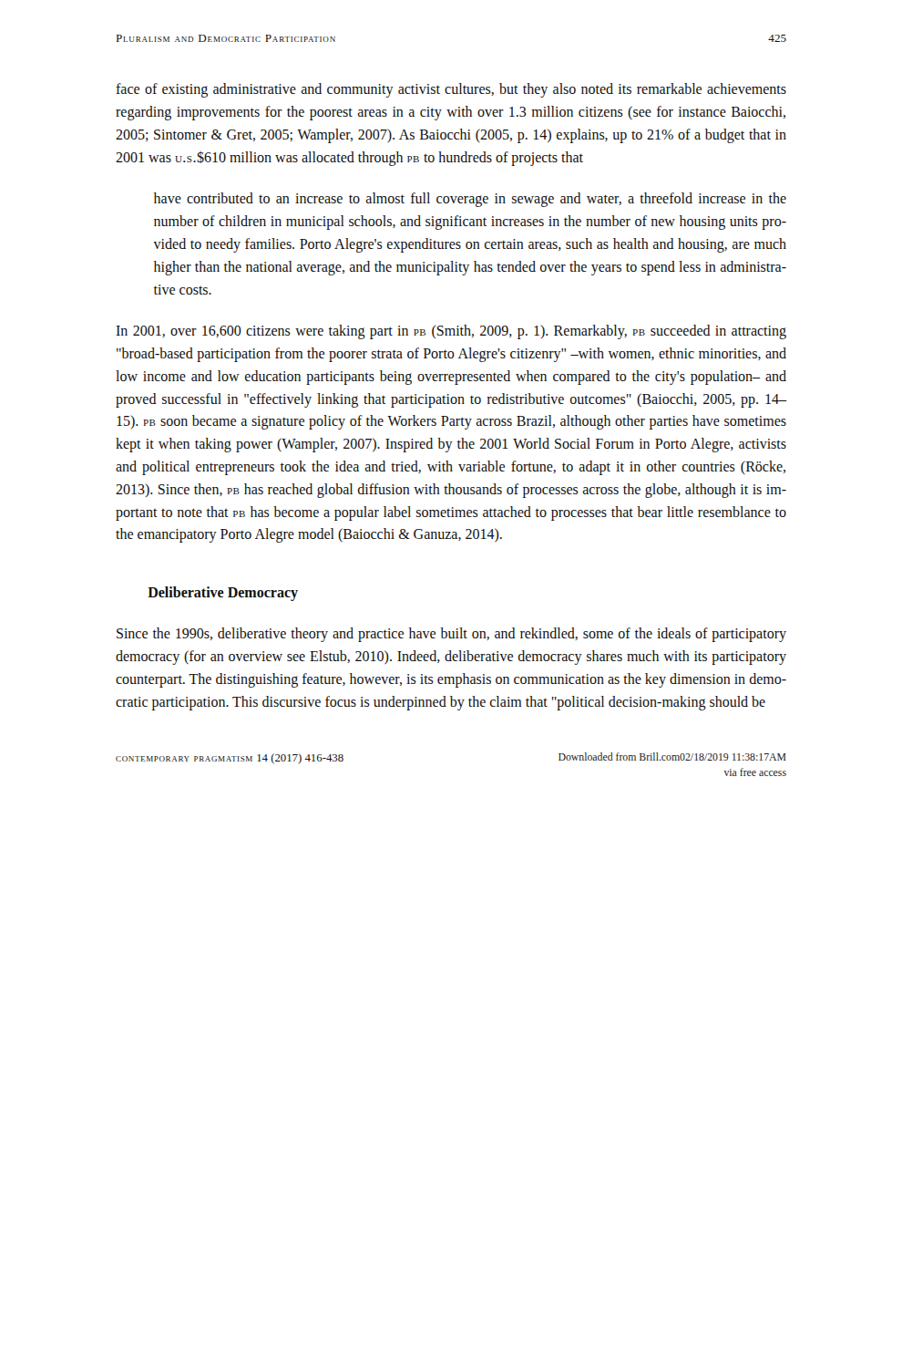Pluralism and Democratic Participation 425
face of existing administrative and community activist cultures, but they also noted its remarkable achievements regarding improvements for the poorest areas in a city with over 1.3 million citizens (see for instance Baiocchi, 2005; Sintomer & Gret, 2005; Wampler, 2007). As Baiocchi (2005, p. 14) explains, up to 21% of a budget that in 2001 was u.s.$610 million was allocated through pb to hundreds of projects that
have contributed to an increase to almost full coverage in sewage and water, a threefold increase in the number of children in municipal schools, and significant increases in the number of new housing units provided to needy families. Porto Alegre's expenditures on certain areas, such as health and housing, are much higher than the national average, and the municipality has tended over the years to spend less in administrative costs.
In 2001, over 16,600 citizens were taking part in pb (Smith, 2009, p. 1). Remarkably, pb succeeded in attracting "broad-based participation from the poorer strata of Porto Alegre's citizenry" –with women, ethnic minorities, and low income and low education participants being overrepresented when compared to the city's population– and proved successful in "effectively linking that participation to redistributive outcomes" (Baiocchi, 2005, pp. 14–15). pb soon became a signature policy of the Workers Party across Brazil, although other parties have sometimes kept it when taking power (Wampler, 2007). Inspired by the 2001 World Social Forum in Porto Alegre, activists and political entrepreneurs took the idea and tried, with variable fortune, to adapt it in other countries (Röcke, 2013). Since then, pb has reached global diffusion with thousands of processes across the globe, although it is important to note that pb has become a popular label sometimes attached to processes that bear little resemblance to the emancipatory Porto Alegre model (Baiocchi & Ganuza, 2014).
Deliberative Democracy
Since the 1990s, deliberative theory and practice have built on, and rekindled, some of the ideals of participatory democracy (for an overview see Elstub, 2010). Indeed, deliberative democracy shares much with its participatory counterpart. The distinguishing feature, however, is its emphasis on communication as the key dimension in democratic participation. This discursive focus is underpinned by the claim that "political decision-making should be
Downloaded from Brill.com02/18/2019 11:38:17AM
via free access contemporary pragmatism 14 (2017) 416-438